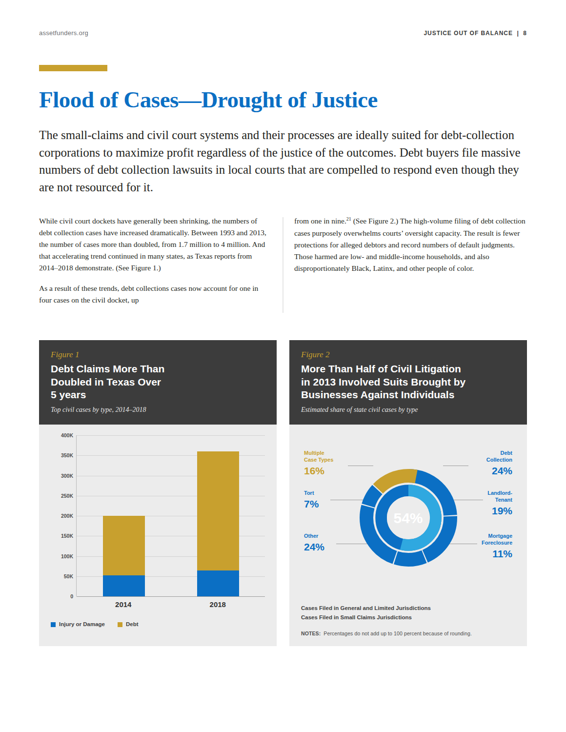assetfunders.org
JUSTICE OUT OF BALANCE | 8
Flood of Cases—Drought of Justice
The small-claims and civil court systems and their processes are ideally suited for debt-collection corporations to maximize profit regardless of the justice of the outcomes. Debt buyers file massive numbers of debt collection lawsuits in local courts that are compelled to respond even though they are not resourced for it.
While civil court dockets have generally been shrinking, the numbers of debt collection cases have increased dramatically. Between 1993 and 2013, the number of cases more than doubled, from 1.7 million to 4 million. And that accelerating trend continued in many states, as Texas reports from 2014–2018 demonstrate. (See Figure 1.)
As a result of these trends, debt collections cases now account for one in four cases on the civil docket, up
from one in nine.21 (See Figure 2.) The high-volume filing of debt collection cases purposely overwhelms courts’ oversight capacity. The result is fewer protections for alleged debtors and record numbers of default judgments. Those harmed are low- and middle-income households, and also disproportionately Black, Latinx, and other people of color.
Figure 1
Debt Claims More Than
Doubled in Texas Over
5 years
Top civil cases by type, 2014–2018
400K 350K 300K 250K 200K 150K 100K 50K 0
2014 2018
Injury or Damage Debt
Figure 2
More Than Half of Civil Litigation
in 2013 Involved Suits Brought by
Businesses Against Individuals
Estimated share of state civil cases by type
Multiple
Case Types16%
Tort7%
Other24%
Debt
Collection24%
Landlord-
Tenant19%
Mortgage
Foreclosure11%
54%
Cases Filed in General and Limited Jurisdictions
Cases Filed in Small Claims Jurisdictions
NOTES: Percentages do not add up to 100 percent because of rounding.